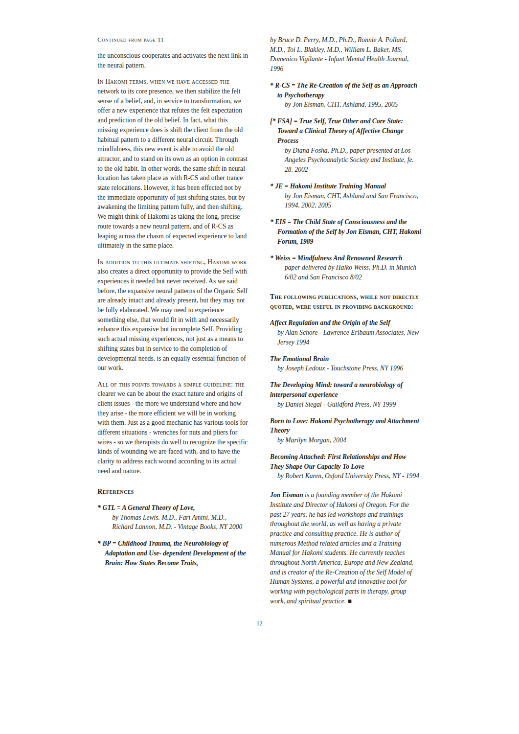Continued from page 11
the unconscious cooperates and activates the next link in the neural pattern.
In Hakomi terms, when we have accessed the network to its core presence, we then stabilize the felt sense of a belief, and, in service to transformation, we offer a new experience that refutes the felt expectation and prediction of the old belief. In fact, what this missing experience does is shift the client from the old habitual pattern to a different neural circuit. Through mindfulness, this new event is able to avoid the old attractor, and to stand on its own as an option in contrast to the old habit. In other words, the same shift in neural location has taken place as with R-CS and other trance state relocations. However, it has been effected not by the immediate opportunity of just shifting states, but by awakening the limiting pattern fully, and then shifting. We might think of Hakomi as taking the long, precise route towards a new neural pattern, and of R-CS as leaping across the chasm of expected experience to land ultimately in the same place.
In addition to this ultimate shifting, Hakomi work also creates a direct opportunity to provide the Self with experiences it needed but never received. As we said before, the expansive neural patterns of the Organic Self are already intact and already present, but they may not be fully elaborated. We may need to experience something else, that would fit in with and necessarily enhance this expansive but incomplete Self. Providing such actual missing experiences, not just as a means to shifting states but in service to the completion of developmental needs, is an equally essential function of our work.
All of this points towards a simple guideline: the clearer we can be about the exact nature and origins of client issues - the more we understand where and how they arise - the more efficient we will be in working with them. Just as a good mechanic has various tools for different situations - wrenches for nuts and pliers for wires - so we therapists do well to recognize the specific kinds of wounding we are faced with, and to have the clarity to address each wound according to its actual need and nature.
References
* GTL = A General Theory of Love, by Thomas Lewis. M.D., Fari Amini, M.D., Richard Lannon, M.D. - Vintage Books, NY 2000
* BP = Childhood Trauma, the Neurobiology of Adaptation and Use- dependent Development of the Brain: How States Become Traits,
by Bruce D. Perry, M.D., Ph.D., Ronnie A. Pollard, M.D., Toi L. Blakley, M.D., William L. Baker, MS, Domenico Vigilante - Infant Mental Health Journal, 1996
* R-CS = The Re-Creation of the Self as an Approach to Psychotherapy by Jon Eisman, CHT, Ashland, 1995, 2005
[* FSA] = True Self, True Other and Core State: Toward a Clinical Theory of Affective Change Process by Diana Fosha, Ph.D., paper presented at Los Angeles Psychoanalytic Society and Institute, fe. 28. 2002
* JE = Hakomi Institute Training Manual by Jon Eisman, CHT, Ashland and San Francisco, 1994, 2002, 2005
* EIS = The Child State of Consciousness and the Formation of the Self by Jon Eisman, CHT, Hakomi Forum, 1989
* Weiss = Mindfulness And Renowned Research paper delivered by Halko Weiss, Ph.D. in Munich 6/02 and San Francisco 8/02
The following publications, while not directly quoted, were useful in providing background:
Affect Regulation and the Origin of the Self by Alan Schore - Lawrence Erlbaum Associates, New Jersey 1994
The Emotional Brain by Joseph Ledoux - Touchstone Press, NY 1996
The Developing Mind: toward a neurobiology of interpersonal experience by Daniel Siegal - Guildford Press, NY 1999
Born to Love: Hakomi Psychotherapy and Attachment Theory by Marilyn Morgan, 2004
Becoming Attached: First Relationships and How They Shape Our Capacity To Love by Robert Karen, Oxford University Press, NY - 1994
Jon Eisman is a founding member of the Hakomi Institute and Director of Hakomi of Oregon. For the past 27 years, he has led workshops and trainings throughout the world, as well as having a private practice and consulting practice. He is author of numerous Method related articles and a Training Manual for Hakomi students. He currently teaches throughout North America, Europe and New Zealand, and is creator of the Re-Creation of the Self Model of Human Systems, a powerful and innovative tool for working with psychological parts in therapy, group work, and spiritual practice. ■
12